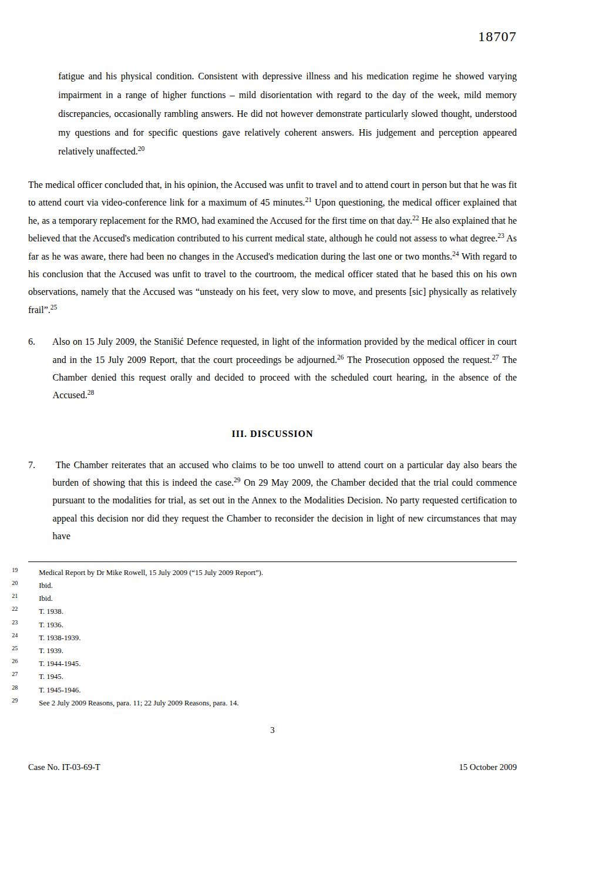18707
fatigue and his physical condition. Consistent with depressive illness and his medication regime he showed varying impairment in a range of higher functions – mild disorientation with regard to the day of the week, mild memory discrepancies, occasionally rambling answers. He did not however demonstrate particularly slowed thought, understood my questions and for specific questions gave relatively coherent answers. His judgement and perception appeared relatively unaffected.20
The medical officer concluded that, in his opinion, the Accused was unfit to travel and to attend court in person but that he was fit to attend court via video-conference link for a maximum of 45 minutes.21 Upon questioning, the medical officer explained that he, as a temporary replacement for the RMO, had examined the Accused for the first time on that day.22 He also explained that he believed that the Accused's medication contributed to his current medical state, although he could not assess to what degree.23 As far as he was aware, there had been no changes in the Accused's medication during the last one or two months.24 With regard to his conclusion that the Accused was unfit to travel to the courtroom, the medical officer stated that he based this on his own observations, namely that the Accused was “unsteady on his feet, very slow to move, and presents [sic] physically as relatively frail”.25
6. Also on 15 July 2009, the Stanišić Defence requested, in light of the information provided by the medical officer in court and in the 15 July 2009 Report, that the court proceedings be adjourned.26 The Prosecution opposed the request.27 The Chamber denied this request orally and decided to proceed with the scheduled court hearing, in the absence of the Accused.28
III. DISCUSSION
7. The Chamber reiterates that an accused who claims to be too unwell to attend court on a particular day also bears the burden of showing that this is indeed the case.29 On 29 May 2009, the Chamber decided that the trial could commence pursuant to the modalities for trial, as set out in the Annex to the Modalities Decision. No party requested certification to appeal this decision nor did they request the Chamber to reconsider the decision in light of new circumstances that may have
19 Medical Report by Dr Mike Rowell, 15 July 2009 (“15 July 2009 Report”).
20 Ibid.
21 Ibid.
22 T. 1938.
23 T. 1936.
24 T. 1938-1939.
25 T. 1939.
26 T. 1944-1945.
27 T. 1945.
28 T. 1945-1946.
29 See 2 July 2009 Reasons, para. 11; 22 July 2009 Reasons, para. 14.
3
Case No. IT-03-69-T 15 October 2009